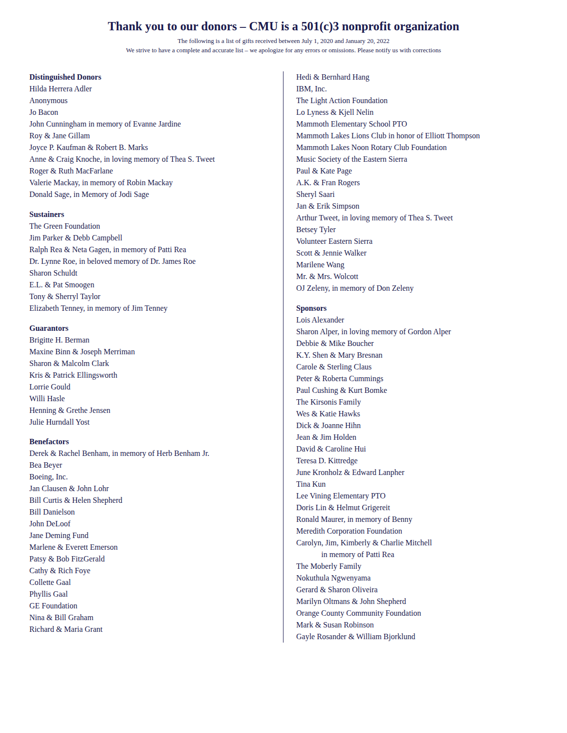Thank you to our donors – CMU is a 501(c)3 nonprofit organization
The following is a list of gifts received between July 1, 2020 and January 20, 2022
We strive to have a complete and accurate list – we apologize for any errors or omissions. Please notify us with corrections
Distinguished Donors
Hilda Herrera Adler
Anonymous
Jo Bacon
John Cunningham in memory of Evanne Jardine
Roy & Jane Gillam
Joyce P. Kaufman & Robert B. Marks
Anne & Craig Knoche, in loving memory of Thea S. Tweet
Roger & Ruth MacFarlane
Valerie Mackay, in memory of Robin Mackay
Donald Sage, in Memory of Jodi Sage
Sustainers
The Green Foundation
Jim Parker & Debb Campbell
Ralph Rea & Neta Gagen, in memory of Patti Rea
Dr. Lynne Roe, in beloved memory of Dr. James Roe
Sharon Schuldt
E.L. & Pat Smoogen
Tony & Sherryl Taylor
Elizabeth Tenney, in memory of Jim Tenney
Guarantors
Brigitte H. Berman
Maxine Binn & Joseph Merriman
Sharon & Malcolm Clark
Kris & Patrick Ellingsworth
Lorrie Gould
Willi Hasle
Henning & Grethe Jensen
Julie Hurndall Yost
Benefactors
Derek & Rachel Benham, in memory of Herb Benham Jr.
Bea Beyer
Boeing, Inc.
Jan Clausen & John Lohr
Bill Curtis & Helen Shepherd
Bill Danielson
John DeLoof
Jane Deming Fund
Marlene & Everett Emerson
Patsy & Bob FitzGerald
Cathy & Rich Foye
Collette Gaal
Phyllis Gaal
GE Foundation
Nina & Bill Graham
Richard & Maria Grant
Hedi & Bernhard Hang
IBM, Inc.
The Light Action Foundation
Lo Lyness & Kjell Nelin
Mammoth Elementary School PTO
Mammoth Lakes Lions Club in honor of Elliott Thompson
Mammoth Lakes Noon Rotary Club Foundation
Music Society of the Eastern Sierra
Paul & Kate Page
A.K. & Fran Rogers
Sheryl Saari
Jan & Erik Simpson
Arthur Tweet, in loving memory of Thea S. Tweet
Betsey Tyler
Volunteer Eastern Sierra
Scott & Jennie Walker
Marilene Wang
Mr. & Mrs. Wolcott
OJ Zeleny, in memory of Don Zeleny
Sponsors
Lois Alexander
Sharon Alper, in loving memory of Gordon Alper
Debbie & Mike Boucher
K.Y. Shen & Mary Bresnan
Carole & Sterling Claus
Peter & Roberta Cummings
Paul Cushing & Kurt Bomke
The Kirsonis Family
Wes & Katie Hawks
Dick & Joanne Hihn
Jean & Jim Holden
David & Caroline Hui
Teresa D. Kittredge
June Kronholz & Edward Lanpher
Tina Kun
Lee Vining Elementary PTO
Doris Lin & Helmut Grigereit
Ronald Maurer, in memory of Benny
Meredith Corporation Foundation
Carolyn, Jim, Kimberly & Charlie Mitchell
in memory of Patti Rea
The Moberly Family
Nokuthula Ngwenyama
Gerard & Sharon Oliveira
Marilyn Oltmans & John Shepherd
Orange County Community Foundation
Mark & Susan Robinson
Gayle Rosander & William Bjorklund